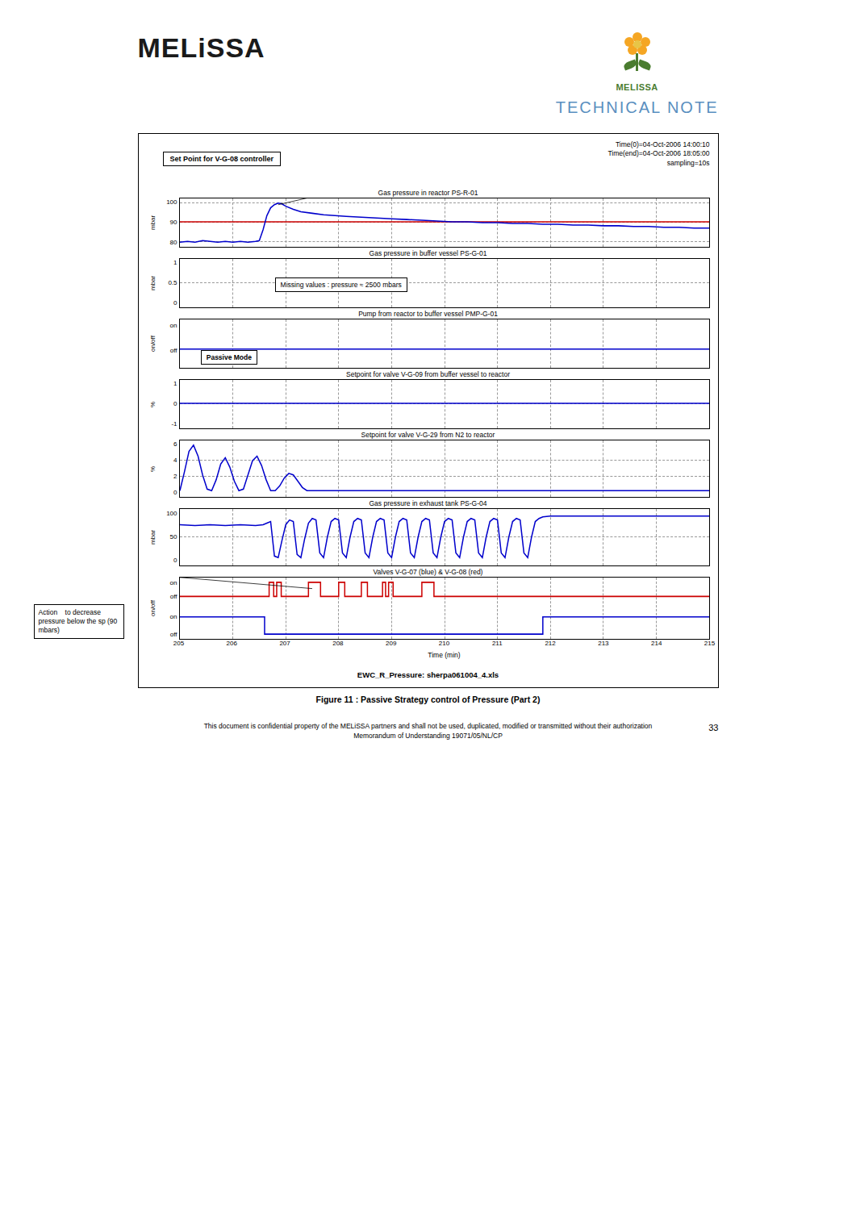MELi SSA
MELISSA
TECHNICAL NOTE
Time(0)=04-Oct-2006 14:00:10
Time(end)=04-Oct-2006 18:05:00
sampling=10s
Set Point for V-G-08 controller
Gas pressure in reactor PS-R-01
mbar
100 90 80
Gas pressure in buffer vessel PS-G-01
mbar
1 0.5 0
Missing values : pressure ≈ 2500 mbars
Pump from reactor to buffer vessel PMP-G-01
on/off
on off
Passive Mode
Setpoint for valve V-G-09 from buffer vessel to reactor
%
1 0 -1
Setpoint for valve V-G-29 from N2 to reactor
%
6 4 2 0
Gas pressure in exhaust tank PS-G-04
mbar
100 50 0
Valves V-G-07 (blue) & V-G-08 (red)
on/off
on off on off
205 206 207 208 209 210 211 212 213 214 215
Time (min)
EWC_R_Pressure: sherpa061004_4.xls
Action to decrease pressure below the sp (90 mbars)
Figure 11 : Passive Strategy control of Pressure (Part 2)
33 This document is confidential property of the MELiSSA partners and shall not be used, duplicated, modified or transmitted without their authorization
Memorandum of Understanding 19071/05/NL/CP